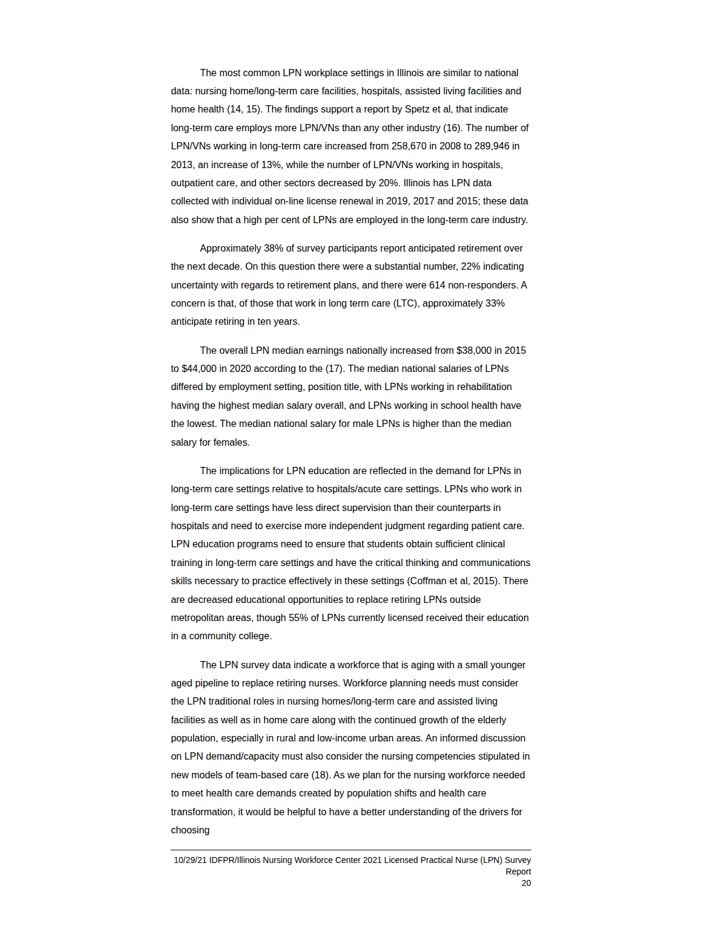The most common LPN workplace settings in Illinois are similar to national data: nursing home/long-term care facilities, hospitals, assisted living facilities and home health (14, 15). The findings support a report by Spetz et al, that indicate long-term care employs more LPN/VNs than any other industry (16). The number of LPN/VNs working in long-term care increased from 258,670 in 2008 to 289,946 in 2013, an increase of 13%, while the number of LPN/VNs working in hospitals, outpatient care, and other sectors decreased by 20%. Illinois has LPN data collected with individual on-line license renewal in 2019, 2017 and 2015; these data also show that a high per cent of LPNs are employed in the long-term care industry.
Approximately 38% of survey participants report anticipated retirement over the next decade. On this question there were a substantial number, 22% indicating uncertainty with regards to retirement plans, and there were 614 non-responders. A concern is that, of those that work in long term care (LTC), approximately 33% anticipate retiring in ten years.
The overall LPN median earnings nationally increased from $38,000 in 2015 to $44,000 in 2020 according to the (17). The median national salaries of LPNs differed by employment setting, position title, with LPNs working in rehabilitation having the highest median salary overall, and LPNs working in school health have the lowest. The median national salary for male LPNs is higher than the median salary for females.
The implications for LPN education are reflected in the demand for LPNs in long-term care settings relative to hospitals/acute care settings. LPNs who work in long-term care settings have less direct supervision than their counterparts in hospitals and need to exercise more independent judgment regarding patient care. LPN education programs need to ensure that students obtain sufficient clinical training in long-term care settings and have the critical thinking and communications skills necessary to practice effectively in these settings (Coffman et al, 2015). There are decreased educational opportunities to replace retiring LPNs outside metropolitan areas, though 55% of LPNs currently licensed received their education in a community college.
The LPN survey data indicate a workforce that is aging with a small younger aged pipeline to replace retiring nurses. Workforce planning needs must consider the LPN traditional roles in nursing homes/long-term care and assisted living facilities as well as in home care along with the continued growth of the elderly population, especially in rural and low-income urban areas. An informed discussion on LPN demand/capacity must also consider the nursing competencies stipulated in new models of team-based care (18). As we plan for the nursing workforce needed to meet health care demands created by population shifts and health care transformation, it would be helpful to have a better understanding of the drivers for choosing
10/29/21 IDFPR/Illinois Nursing Workforce Center 2021 Licensed Practical Nurse (LPN) Survey Report 20